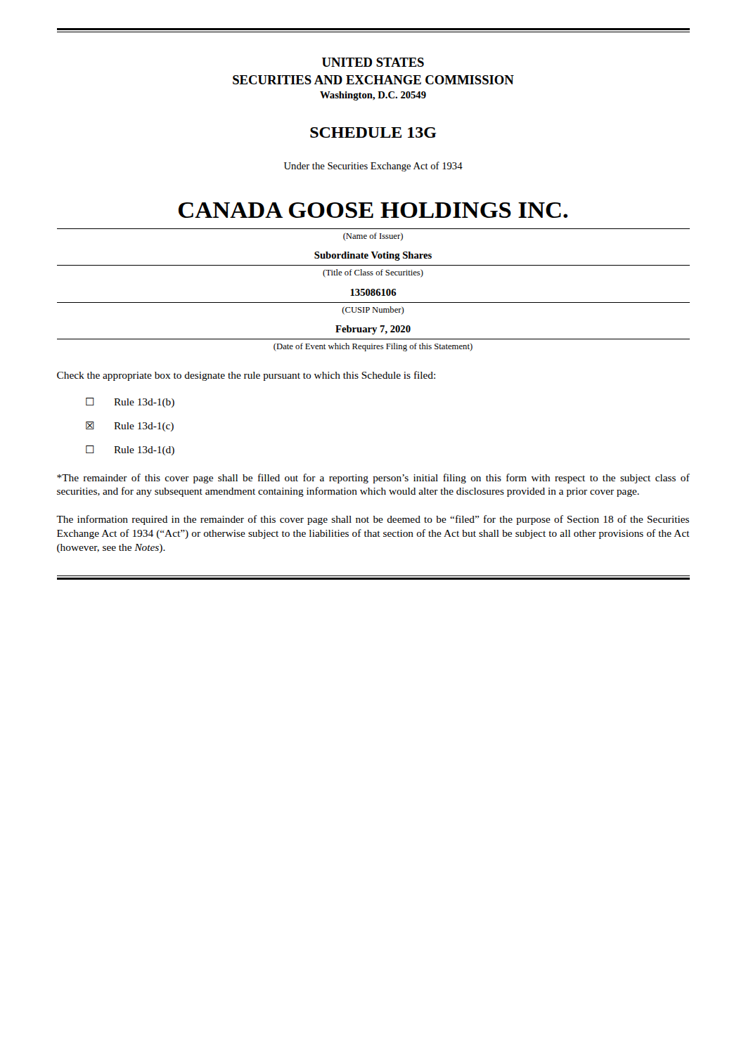UNITED STATES
SECURITIES AND EXCHANGE COMMISSION
Washington, D.C. 20549
SCHEDULE 13G
Under the Securities Exchange Act of 1934
CANADA GOOSE HOLDINGS INC.
(Name of Issuer)
Subordinate Voting Shares
(Title of Class of Securities)
135086106
(CUSIP Number)
February 7, 2020
(Date of Event which Requires Filing of this Statement)
Check the appropriate box to designate the rule pursuant to which this Schedule is filed:
☐Rule 13d-1(b)
☒Rule 13d-1(c)
☐Rule 13d-1(d)
*The remainder of this cover page shall be filled out for a reporting person’s initial filing on this form with respect to the subject class of securities, and for any subsequent amendment containing information which would alter the disclosures provided in a prior cover page.
The information required in the remainder of this cover page shall not be deemed to be “filed” for the purpose of Section 18 of the Securities Exchange Act of 1934 (“Act”) or otherwise subject to the liabilities of that section of the Act but shall be subject to all other provisions of the Act (however, see the Notes).